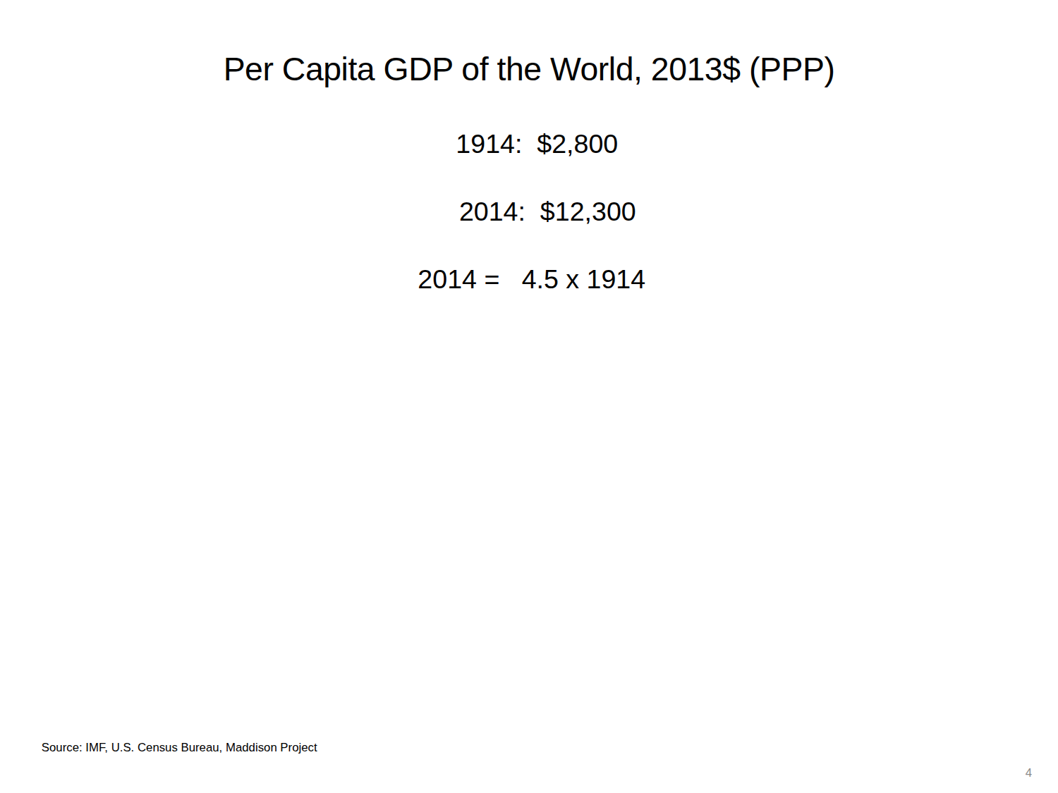Per Capita GDP of the World, 2013$ (PPP)
1914: $2,800
2014: $12,300
2014 = 4.5 x 1914
Source: IMF, U.S. Census Bureau, Maddison Project
4